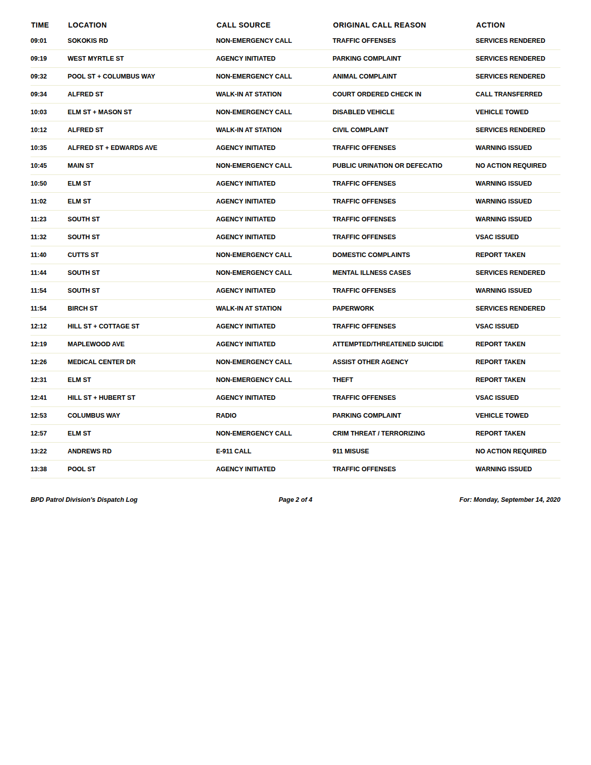| TIME | LOCATION | CALL SOURCE | ORIGINAL CALL REASON | ACTION |
| --- | --- | --- | --- | --- |
| 09:01 | SOKOKIS RD | NON-EMERGENCY CALL | TRAFFIC OFFENSES | SERVICES RENDERED |
| 09:19 | WEST MYRTLE ST | AGENCY INITIATED | PARKING COMPLAINT | SERVICES RENDERED |
| 09:32 | POOL ST + COLUMBUS WAY | NON-EMERGENCY CALL | ANIMAL COMPLAINT | SERVICES RENDERED |
| 09:34 | ALFRED ST | WALK-IN AT STATION | COURT ORDERED CHECK IN | CALL TRANSFERRED |
| 10:03 | ELM ST + MASON ST | NON-EMERGENCY CALL | DISABLED VEHICLE | VEHICLE TOWED |
| 10:12 | ALFRED ST | WALK-IN AT STATION | CIVIL COMPLAINT | SERVICES RENDERED |
| 10:35 | ALFRED ST + EDWARDS AVE | AGENCY INITIATED | TRAFFIC OFFENSES | WARNING ISSUED |
| 10:45 | MAIN ST | NON-EMERGENCY CALL | PUBLIC URINATION OR DEFECATIO | NO ACTION REQUIRED |
| 10:50 | ELM ST | AGENCY INITIATED | TRAFFIC OFFENSES | WARNING ISSUED |
| 11:02 | ELM ST | AGENCY INITIATED | TRAFFIC OFFENSES | WARNING ISSUED |
| 11:23 | SOUTH ST | AGENCY INITIATED | TRAFFIC OFFENSES | WARNING ISSUED |
| 11:32 | SOUTH ST | AGENCY INITIATED | TRAFFIC OFFENSES | VSAC ISSUED |
| 11:40 | CUTTS ST | NON-EMERGENCY CALL | DOMESTIC COMPLAINTS | REPORT TAKEN |
| 11:44 | SOUTH ST | NON-EMERGENCY CALL | MENTAL ILLNESS CASES | SERVICES RENDERED |
| 11:54 | SOUTH ST | AGENCY INITIATED | TRAFFIC OFFENSES | WARNING ISSUED |
| 11:54 | BIRCH ST | WALK-IN AT STATION | PAPERWORK | SERVICES RENDERED |
| 12:12 | HILL ST + COTTAGE ST | AGENCY INITIATED | TRAFFIC OFFENSES | VSAC ISSUED |
| 12:19 | MAPLEWOOD AVE | AGENCY INITIATED | ATTEMPTED/THREATENED SUICIDE | REPORT TAKEN |
| 12:26 | MEDICAL CENTER DR | NON-EMERGENCY CALL | ASSIST OTHER AGENCY | REPORT TAKEN |
| 12:31 | ELM ST | NON-EMERGENCY CALL | THEFT | REPORT TAKEN |
| 12:41 | HILL ST + HUBERT ST | AGENCY INITIATED | TRAFFIC OFFENSES | VSAC ISSUED |
| 12:53 | COLUMBUS WAY | RADIO | PARKING COMPLAINT | VEHICLE TOWED |
| 12:57 | ELM ST | NON-EMERGENCY CALL | CRIM THREAT / TERRORIZING | REPORT TAKEN |
| 13:22 | ANDREWS RD | E-911 CALL | 911 MISUSE | NO ACTION REQUIRED |
| 13:38 | POOL ST | AGENCY INITIATED | TRAFFIC OFFENSES | WARNING ISSUED |
BPD Patrol Division's Dispatch Log
Page 2 of 4
For: Monday, September 14, 2020